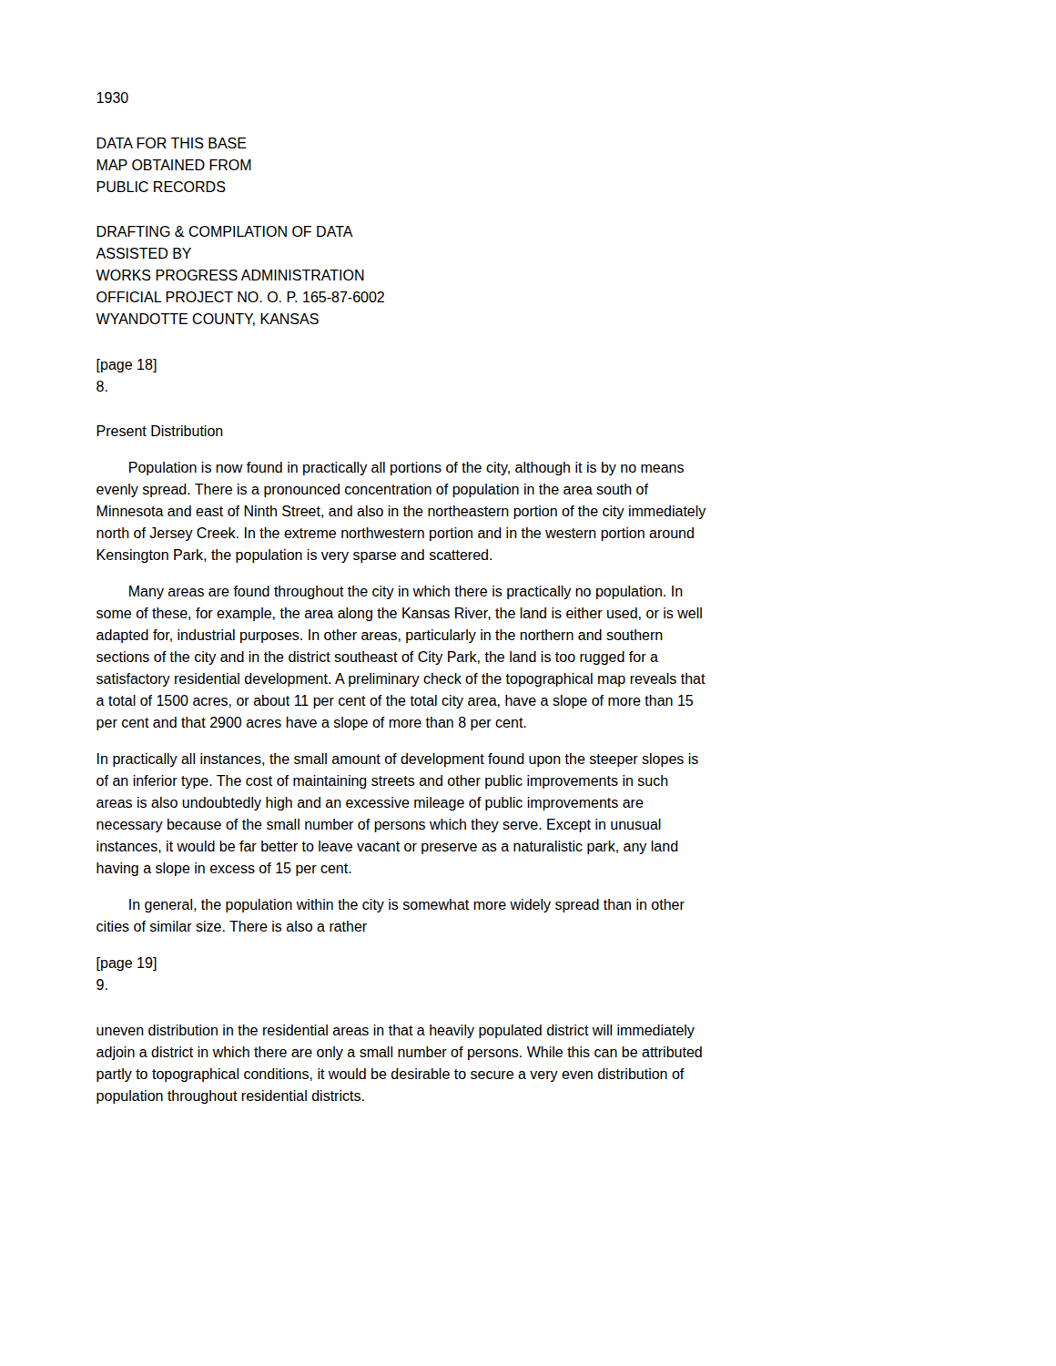1930
DATA FOR THIS BASE
MAP OBTAINED FROM
PUBLIC RECORDS
DRAFTING & COMPILATION OF DATA
ASSISTED BY
WORKS PROGRESS ADMINISTRATION
OFFICIAL PROJECT NO. O. P. 165-87-6002
WYANDOTTE COUNTY, KANSAS
[page 18]
8.
Present Distribution
Population is now found in practically all portions of the city, although it is by no means evenly spread. There is a pronounced concentration of population in the area south of Minnesota and east of Ninth Street, and also in the northeastern portion of the city immediately north of Jersey Creek. In the extreme northwestern portion and in the western portion around Kensington Park, the population is very sparse and scattered.
Many areas are found throughout the city in which there is practically no population. In some of these, for example, the area along the Kansas River, the land is either used, or is well adapted for, industrial purposes. In other areas, particularly in the northern and southern sections of the city and in the district southeast of City Park, the land is too rugged for a satisfactory residential development. A preliminary check of the topographical map reveals that a total of 1500 acres, or about 11 per cent of the total city area, have a slope of more than 15 per cent and that 2900 acres have a slope of more than 8 per cent.
In practically all instances, the small amount of development found upon the steeper slopes is of an inferior type. The cost of maintaining streets and other public improvements in such areas is also undoubtedly high and an excessive mileage of public improvements are necessary because of the small number of persons which they serve. Except in unusual instances, it would be far better to leave vacant or preserve as a naturalistic park, any land having a slope in excess of 15 per cent.
In general, the population within the city is somewhat more widely spread than in other cities of similar size. There is also a rather
[page 19]
9.
uneven distribution in the residential areas in that a heavily populated district will immediately adjoin a district in which there are only a small number of persons. While this can be attributed partly to topographical conditions, it would be desirable to secure a very even distribution of population throughout residential districts.